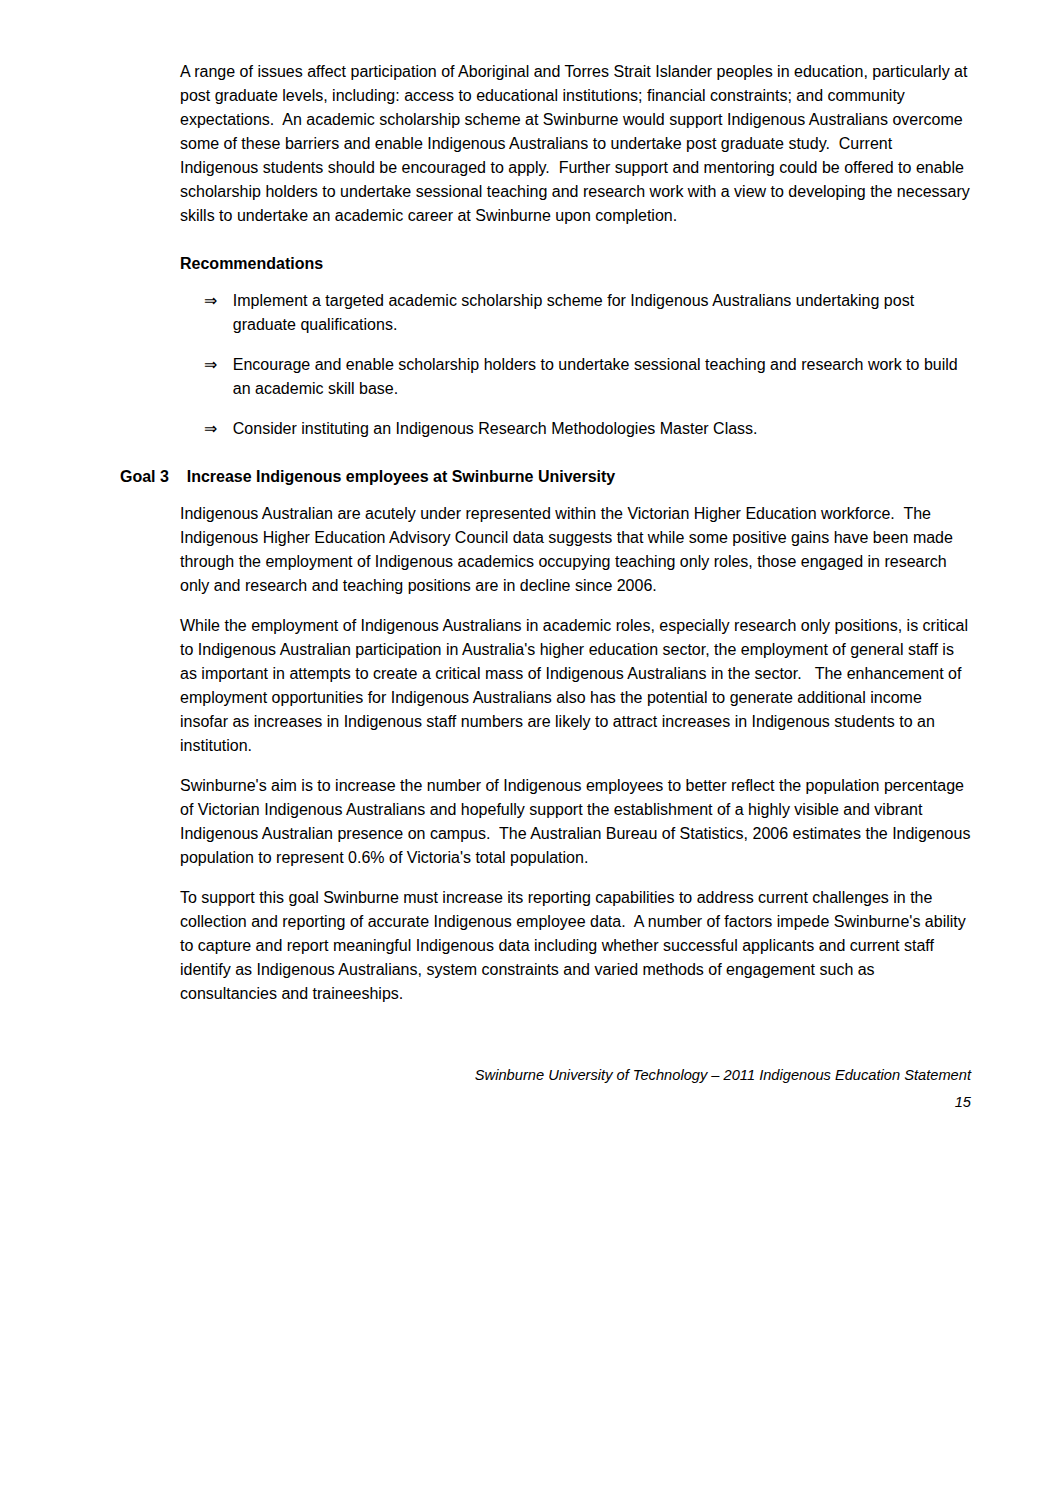A range of issues affect participation of Aboriginal and Torres Strait Islander peoples in education, particularly at post graduate levels, including: access to educational institutions; financial constraints; and community expectations. An academic scholarship scheme at Swinburne would support Indigenous Australians overcome some of these barriers and enable Indigenous Australians to undertake post graduate study. Current Indigenous students should be encouraged to apply. Further support and mentoring could be offered to enable scholarship holders to undertake sessional teaching and research work with a view to developing the necessary skills to undertake an academic career at Swinburne upon completion.
Recommendations
Implement a targeted academic scholarship scheme for Indigenous Australians undertaking post graduate qualifications.
Encourage and enable scholarship holders to undertake sessional teaching and research work to build an academic skill base.
Consider instituting an Indigenous Research Methodologies Master Class.
Goal 3 Increase Indigenous employees at Swinburne University
Indigenous Australian are acutely under represented within the Victorian Higher Education workforce. The Indigenous Higher Education Advisory Council data suggests that while some positive gains have been made through the employment of Indigenous academics occupying teaching only roles, those engaged in research only and research and teaching positions are in decline since 2006.
While the employment of Indigenous Australians in academic roles, especially research only positions, is critical to Indigenous Australian participation in Australia's higher education sector, the employment of general staff is as important in attempts to create a critical mass of Indigenous Australians in the sector. The enhancement of employment opportunities for Indigenous Australians also has the potential to generate additional income insofar as increases in Indigenous staff numbers are likely to attract increases in Indigenous students to an institution.
Swinburne's aim is to increase the number of Indigenous employees to better reflect the population percentage of Victorian Indigenous Australians and hopefully support the establishment of a highly visible and vibrant Indigenous Australian presence on campus. The Australian Bureau of Statistics, 2006 estimates the Indigenous population to represent 0.6% of Victoria's total population.
To support this goal Swinburne must increase its reporting capabilities to address current challenges in the collection and reporting of accurate Indigenous employee data. A number of factors impede Swinburne's ability to capture and report meaningful Indigenous data including whether successful applicants and current staff identify as Indigenous Australians, system constraints and varied methods of engagement such as consultancies and traineeships.
Swinburne University of Technology – 2011 Indigenous Education Statement 15